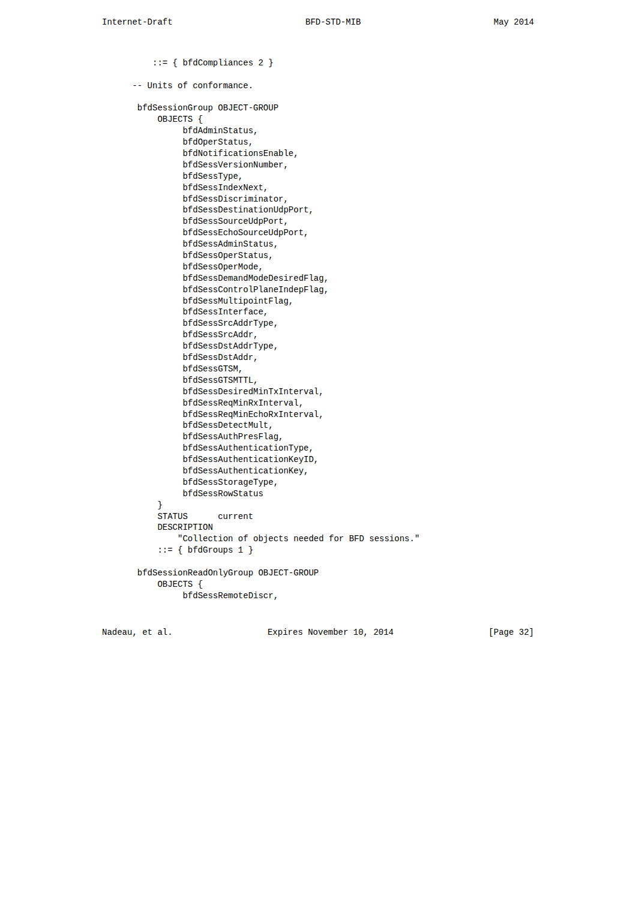Internet-Draft BFD-STD-MIB May 2014
      ::= { bfdCompliances 2 }

  -- Units of conformance.

   bfdSessionGroup OBJECT-GROUP
       OBJECTS {
            bfdAdminStatus,
            bfdOperStatus,
            bfdNotificationsEnable,
            bfdSessVersionNumber,
            bfdSessType,
            bfdSessIndexNext,
            bfdSessDiscriminator,
            bfdSessDestinationUdpPort,
            bfdSessSourceUdpPort,
            bfdSessEchoSourceUdpPort,
            bfdSessAdminStatus,
            bfdSessOperStatus,
            bfdSessOperMode,
            bfdSessDemandModeDesiredFlag,
            bfdSessControlPlaneIndepFlag,
            bfdSessMultipointFlag,
            bfdSessInterface,
            bfdSessSrcAddrType,
            bfdSessSrcAddr,
            bfdSessDstAddrType,
            bfdSessDstAddr,
            bfdSessGTSM,
            bfdSessGTSMTTL,
            bfdSessDesiredMinTxInterval,
            bfdSessReqMinRxInterval,
            bfdSessReqMinEchoRxInterval,
            bfdSessDetectMult,
            bfdSessAuthPresFlag,
            bfdSessAuthenticationType,
            bfdSessAuthenticationKeyID,
            bfdSessAuthenticationKey,
            bfdSessStorageType,
            bfdSessRowStatus
       }
       STATUS      current
       DESCRIPTION
           "Collection of objects needed for BFD sessions."
       ::= { bfdGroups 1 }

   bfdSessionReadOnlyGroup OBJECT-GROUP
       OBJECTS {
            bfdSessRemoteDiscr,
Nadeau, et al. Expires November 10, 2014 [Page 32]